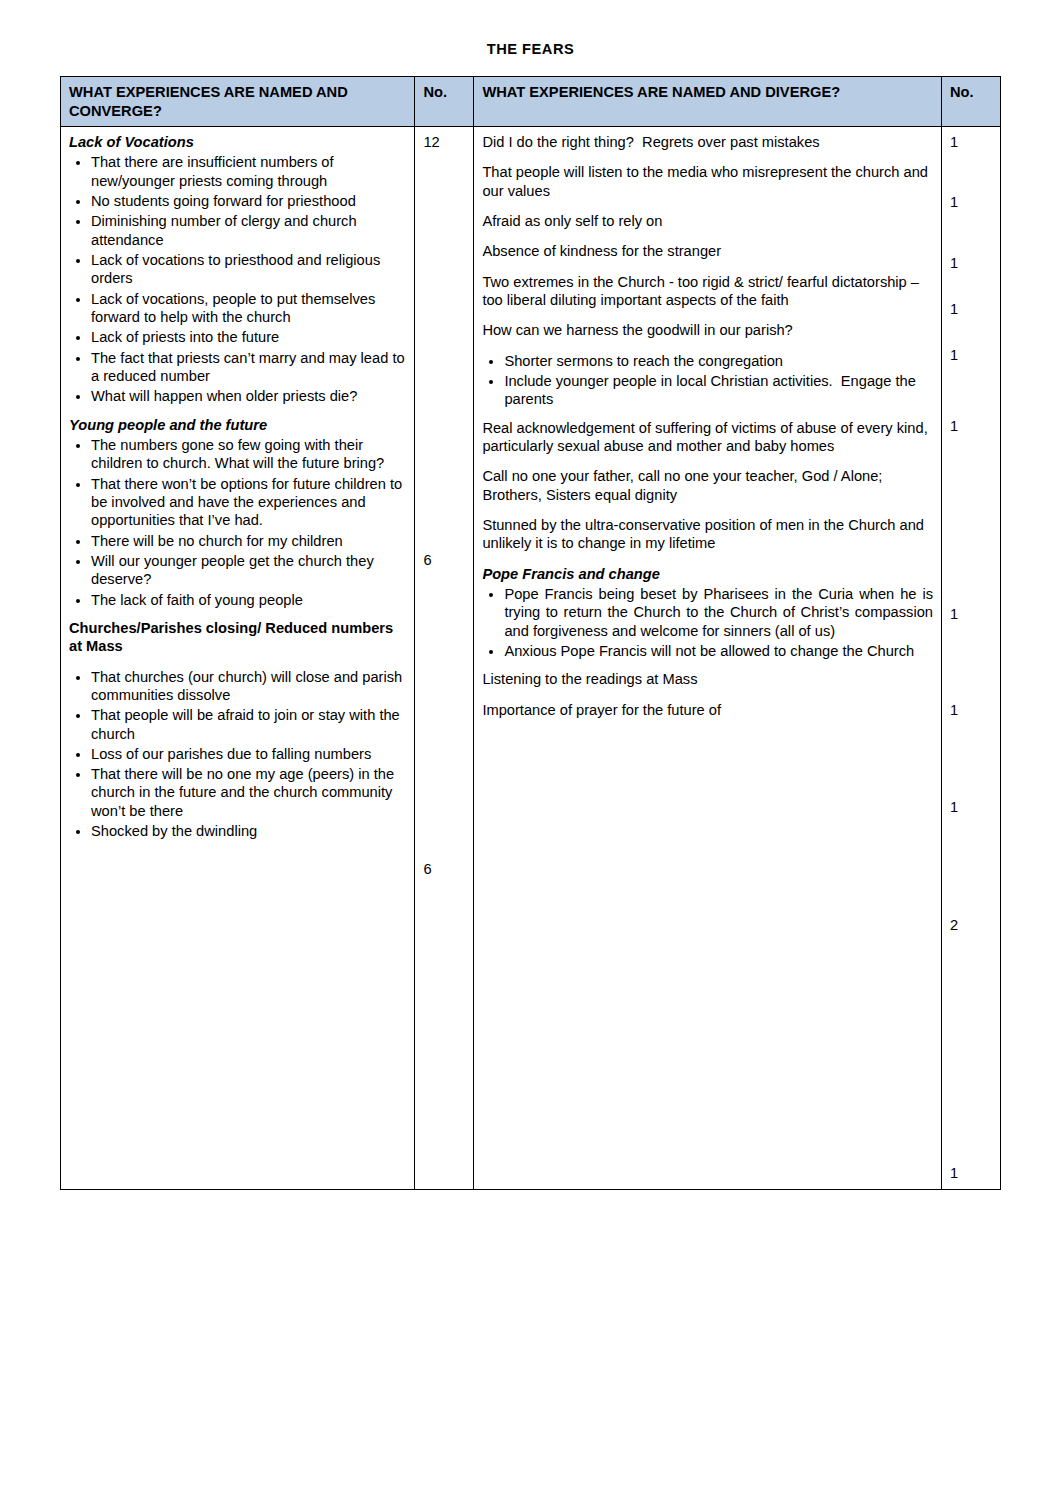THE FEARS
| WHAT EXPERIENCES ARE NAMED AND CONVERGE? | No. | WHAT EXPERIENCES ARE NAMED AND DIVERGE? | No. |
| --- | --- | --- | --- |
| Lack of Vocations That there are insufficient numbers of new/younger priests coming through No students going forward for priesthood Diminishing number of clergy and church attendance Lack of vocations to priesthood and religious orders Lack of vocations, people to put themselves forward to help with the church Lack of priests into the future The fact that priests can’t marry and may lead to a reduced number What will happen when older priests die? Young people and the future The numbers gone so few going with their children to church. What will the future bring? That there won’t be options for future children to be involved and have the experiences and opportunities that I’ve had. There will be no church for my children Will our younger people get the church they deserve? The lack of faith of young people Churches/Parishes closing/ Reduced numbers at Mass That churches (our church) will close and parish communities dissolve That people will be afraid to join or stay with the church Loss of our parishes due to falling numbers That there will be no one my age (peers) in the church in the future and the church community won’t be there Shocked by the dwindling | 12 6 6 | Did I do the right thing? Regrets over past mistakes That people will listen to the media who misrepresent the church and our values Afraid as only self to rely on Absence of kindness for the stranger Two extremes in the Church - too rigid & strict/ fearful dictatorship – too liberal diluting important aspects of the faith How can we harness the goodwill in our parish? Shorter sermons to reach the congregation Include younger people in local Christian activities. Engage the parents Real acknowledgement of suffering of victims of abuse of every kind, particularly sexual abuse and mother and baby homes Call no one your father, call no one your teacher, God / Alone; Brothers, Sisters equal dignity Stunned by the ultra-conservative position of men in the Church and unlikely it is to change in my lifetime Pope Francis and change Pope Francis being beset by Pharisees in the Curia when he is trying to return the Church to the Church of Christ’s compassion and forgiveness and welcome for sinners (all of us) Anxious Pope Francis will not be allowed to change the Church Listening to the readings at Mass Importance of prayer for the future of | 1 1 1 1 1 1 1 1 1 2 1 |